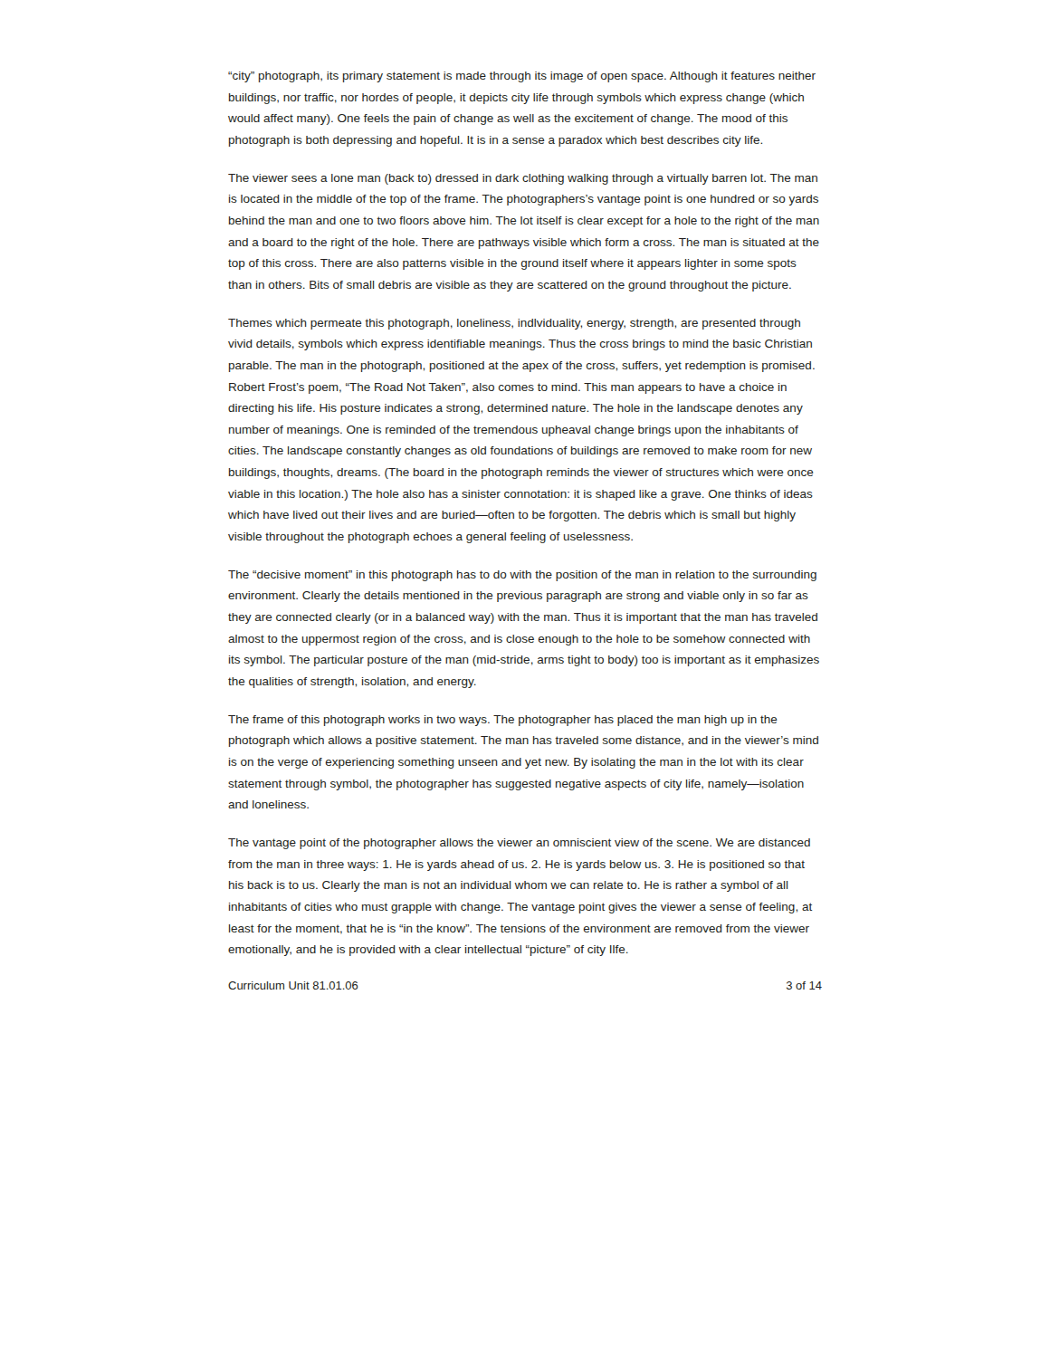“city” photograph, its primary statement is made through its image of open space. Although it features neither buildings, nor traffic, nor hordes of people, it depicts city life through symbols which express change (which would affect many). One feels the pain of change as well as the excitement of change. The mood of this photograph is both depressing and hopeful. It is in a sense a paradox which best describes city life.
The viewer sees a lone man (back to) dressed in dark clothing walking through a virtually barren lot. The man is located in the middle of the top of the frame. The photographers’s vantage point is one hundred or so yards behind the man and one to two floors above him. The lot itself is clear except for a hole to the right of the man and a board to the right of the hole. There are pathways visible which form a cross. The man is situated at the top of this cross. There are also patterns visible in the ground itself where it appears lighter in some spots than in others. Bits of small debris are visible as they are scattered on the ground throughout the picture.
Themes which permeate this photograph, loneliness, indlviduality, energy, strength, are presented through vivid details, symbols which express identifiable meanings. Thus the cross brings to mind the basic Christian parable. The man in the photograph, positioned at the apex of the cross, suffers, yet redemption is promised. Robert Frost’s poem, “The Road Not Taken”, also comes to mind. This man appears to have a choice in directing his life. His posture indicates a strong, determined nature. The hole in the landscape denotes any number of meanings. One is reminded of the tremendous upheaval change brings upon the inhabitants of cities. The landscape constantly changes as old foundations of buildings are removed to make room for new buildings, thoughts, dreams. (The board in the photograph reminds the viewer of structures which were once viable in this location.) The hole also has a sinister connotation: it is shaped like a grave. One thinks of ideas which have lived out their lives and are buried—often to be forgotten. The debris which is small but highly visible throughout the photograph echoes a general feeling of uselessness.
The “decisive moment” in this photograph has to do with the position of the man in relation to the surrounding environment. Clearly the details mentioned in the previous paragraph are strong and viable only in so far as they are connected clearly (or in a balanced way) with the man. Thus it is important that the man has traveled almost to the uppermost region of the cross, and is close enough to the hole to be somehow connected with its symbol. The particular posture of the man (mid-stride, arms tight to body) too is important as it emphasizes the qualities of strength, isolation, and energy.
The frame of this photograph works in two ways. The photographer has placed the man high up in the photograph which allows a positive statement. The man has traveled some distance, and in the viewer’s mind is on the verge of experiencing something unseen and yet new. By isolating the man in the lot with its clear statement through symbol, the photographer has suggested negative aspects of city life, namely—isolation and loneliness.
The vantage point of the photographer allows the viewer an omniscient view of the scene. We are distanced from the man in three ways: 1. He is yards ahead of us. 2. He is yards below us. 3. He is positioned so that his back is to us. Clearly the man is not an individual whom we can relate to. He is rather a symbol of all inhabitants of cities who must grapple with change. The vantage point gives the viewer a sense of feeling, at least for the moment, that he is “in the know”. The tensions of the environment are removed from the viewer emotionally, and he is provided with a clear intellectual “picture” of city Ilfe.
Curriculum Unit 81.01.06 3 of 14